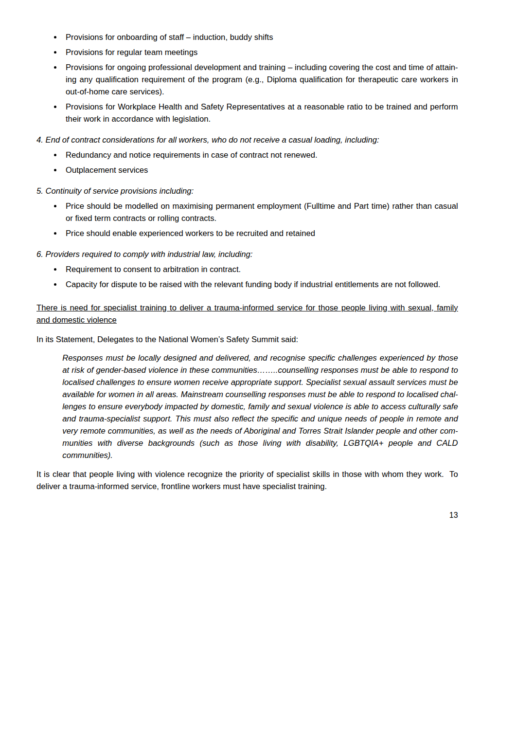Provisions for onboarding of staff – induction, buddy shifts
Provisions for regular team meetings
Provisions for ongoing professional development and training – including covering the cost and time of attaining any qualification requirement of the program (e.g., Diploma qualification for therapeutic care workers in out-of-home care services).
Provisions for Workplace Health and Safety Representatives at a reasonable ratio to be trained and perform their work in accordance with legislation.
4. End of contract considerations for all workers, who do not receive a casual loading, including:
Redundancy and notice requirements in case of contract not renewed.
Outplacement services
5. Continuity of service provisions including:
Price should be modelled on maximising permanent employment (Fulltime and Part time) rather than casual or fixed term contracts or rolling contracts.
Price should enable experienced workers to be recruited and retained
6. Providers required to comply with industrial law, including:
Requirement to consent to arbitration in contract.
Capacity for dispute to be raised with the relevant funding body if industrial entitlements are not followed.
There is need for specialist training to deliver a trauma-informed service for those people living with sexual, family and domestic violence
In its Statement, Delegates to the National Women’s Safety Summit said:
Responses must be locally designed and delivered, and recognise specific challenges experienced by those at risk of gender-based violence in these communities……..counselling responses must be able to respond to localised challenges to ensure women receive appropriate support. Specialist sexual assault services must be available for women in all areas. Mainstream counselling responses must be able to respond to localised challenges to ensure everybody impacted by domestic, family and sexual violence is able to access culturally safe and trauma-specialist support. This must also reflect the specific and unique needs of people in remote and very remote communities, as well as the needs of Aboriginal and Torres Strait Islander people and other communities with diverse backgrounds (such as those living with disability, LGBTQIA+ people and CALD communities).
It is clear that people living with violence recognize the priority of specialist skills in those with whom they work. To deliver a trauma-informed service, frontline workers must have specialist training.
13